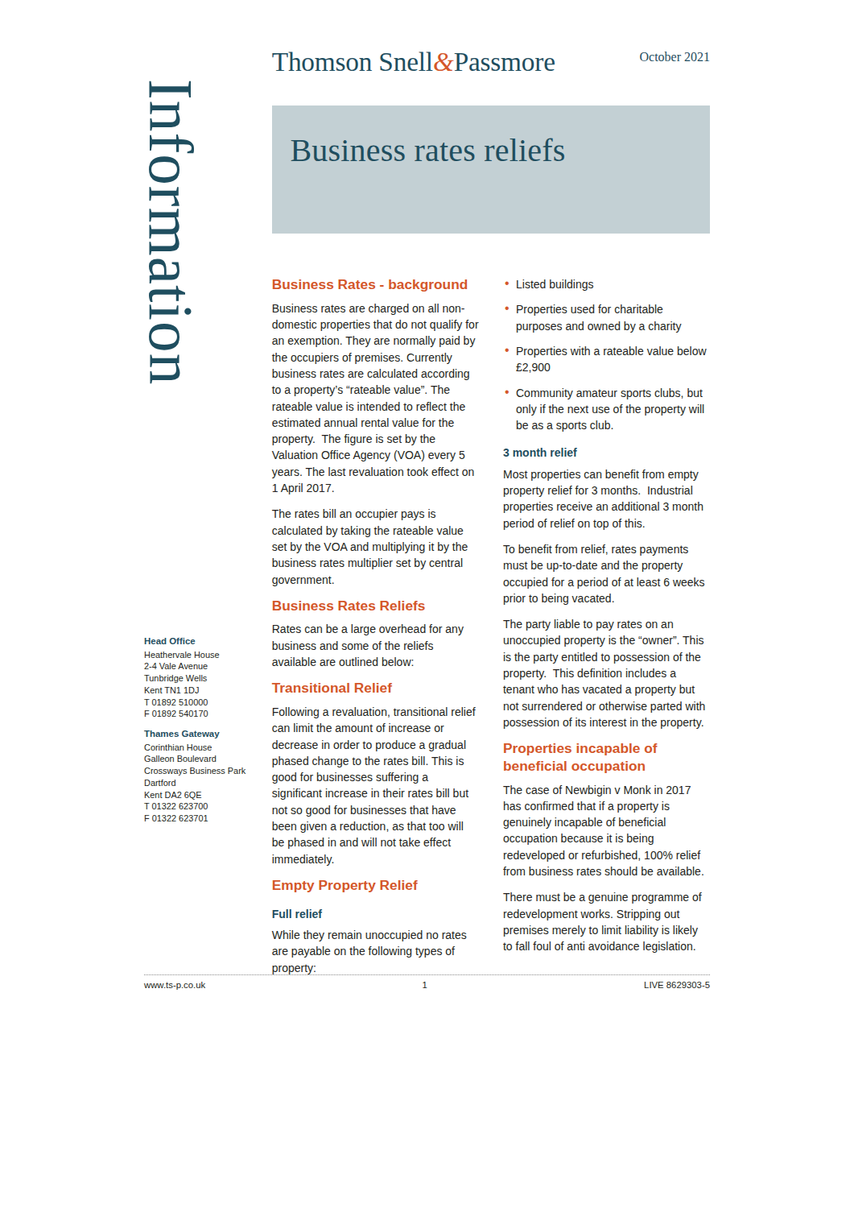Information
Thomson Snell&Passmore
October 2021
Business rates reliefs
Head Office
Heathervale House
2-4 Vale Avenue
Tunbridge Wells
Kent TN1 1DJ
T 01892 510000
F 01892 540170
Thames Gateway
Corinthian House
Galleon Boulevard
Crossways Business Park
Dartford
Kent DA2 6QE
T 01322 623700
F 01322 623701
Business Rates - background
Business rates are charged on all non-domestic properties that do not qualify for an exemption. They are normally paid by the occupiers of premises. Currently business rates are calculated according to a property’s “rateable value”. The rateable value is intended to reflect the estimated annual rental value for the property. The figure is set by the Valuation Office Agency (VOA) every 5 years. The last revaluation took effect on 1 April 2017.
The rates bill an occupier pays is calculated by taking the rateable value set by the VOA and multiplying it by the business rates multiplier set by central government.
Business Rates Reliefs
Rates can be a large overhead for any business and some of the reliefs available are outlined below:
Transitional Relief
Following a revaluation, transitional relief can limit the amount of increase or decrease in order to produce a gradual phased change to the rates bill. This is good for businesses suffering a significant increase in their rates bill but not so good for businesses that have been given a reduction, as that too will be phased in and will not take effect immediately.
Empty Property Relief
Full relief
While they remain unoccupied no rates are payable on the following types of property:
Listed buildings
Properties used for charitable purposes and owned by a charity
Properties with a rateable value below £2,900
Community amateur sports clubs, but only if the next use of the property will be as a sports club.
3 month relief
Most properties can benefit from empty property relief for 3 months. Industrial properties receive an additional 3 month period of relief on top of this.
To benefit from relief, rates payments must be up-to-date and the property occupied for a period of at least 6 weeks prior to being vacated.
The party liable to pay rates on an unoccupied property is the “owner”. This is the party entitled to possession of the property. This definition includes a tenant who has vacated a property but not surrendered or otherwise parted with possession of its interest in the property.
Properties incapable of beneficial occupation
The case of Newbigin v Monk in 2017 has confirmed that if a property is genuinely incapable of beneficial occupation because it is being redeveloped or refurbished, 100% relief from business rates should be available.
There must be a genuine programme of redevelopment works. Stripping out premises merely to limit liability is likely to fall foul of anti avoidance legislation.
www.ts-p.co.uk
1
LIVE 8629303-5